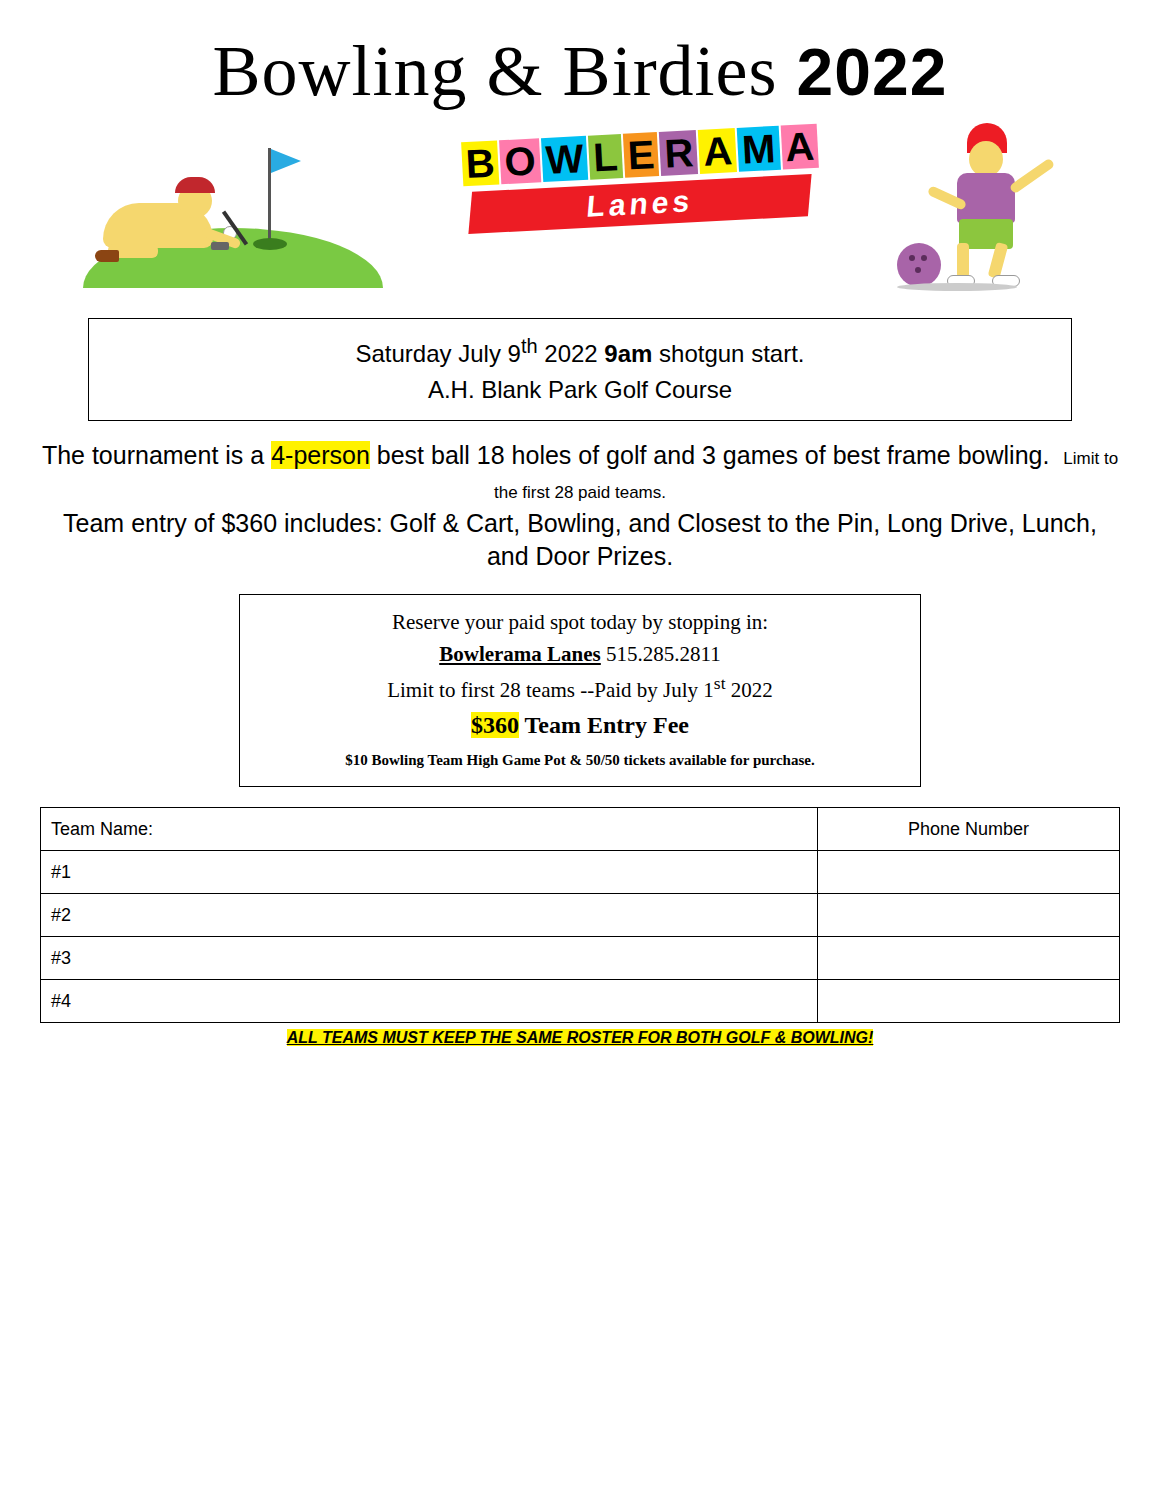Bowling & Birdies 2022
BOWLERAMA
Lanes
Saturday July 9th 2022 9am shotgun start.
A.H. Blank Park Golf Course
The tournament is a 4-person best ball 18 holes of golf and 3 games of best frame bowling. Limit to the first 28 paid teams.
Team entry of $360 includes: Golf & Cart, Bowling, and Closest to the Pin, Long Drive, Lunch, and Door Prizes.
Reserve your paid spot today by stopping in:
Bowlerama Lanes 515.285.2811
Limit to first 28 teams --Paid by July 1st 2022
$360 Team Entry Fee
$10 Bowling Team High Game Pot & 50/50 tickets available for purchase.
| Team Name: | Phone Number |
| #1 | |
| #2 | |
| #3 | |
| #4 | |
ALL TEAMS MUST KEEP THE SAME ROSTER FOR BOTH GOLF & BOWLING!